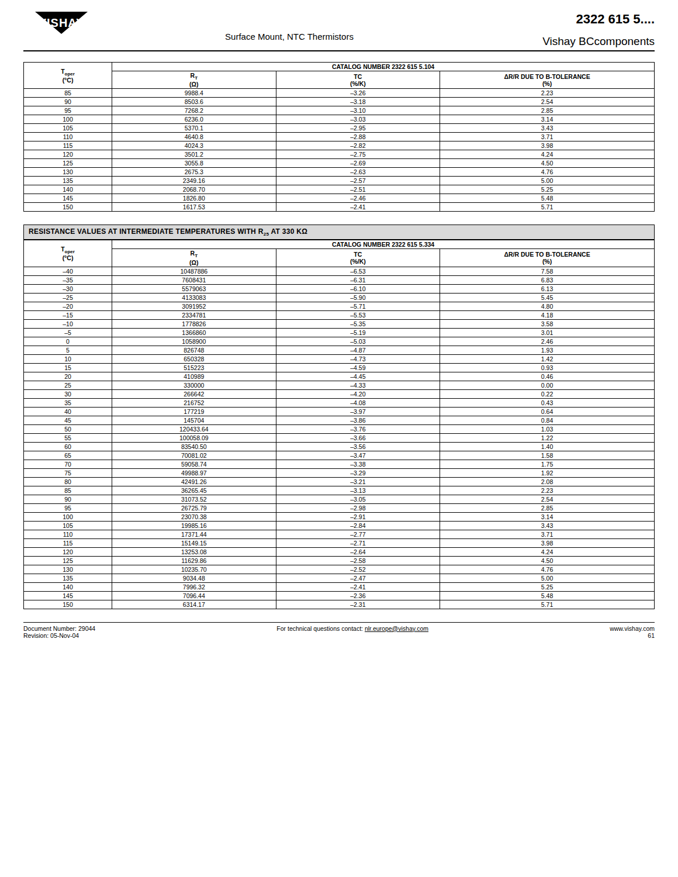VISHAY
Surface Mount, NTC Thermistors
2322 615 5....
Vishay BCcomponents
| T oper (°C) | CATALOG NUMBER 2322 615 5.104 |
| --- | --- |
| R T (Ω) | TC (%/K) | ΔR/R DUE TO B-TOLERANCE (%) |
| 85 | 9988.4 | –3.26 | 2.23 |
| 90 | 8503.6 | –3.18 | 2.54 |
| 95 | 7268.2 | –3.10 | 2.85 |
| 100 | 6236.0 | –3.03 | 3.14 |
| 105 | 5370.1 | –2.95 | 3.43 |
| 110 | 4640.8 | –2.88 | 3.71 |
| 115 | 4024.3 | –2.82 | 3.98 |
| 120 | 3501.2 | –2.75 | 4.24 |
| 125 | 3055.8 | –2.69 | 4.50 |
| 130 | 2675.3 | –2.63 | 4.76 |
| 135 | 2349.16 | –2.57 | 5.00 |
| 140 | 2068.70 | –2.51 | 5.25 |
| 145 | 1826.80 | –2.46 | 5.48 |
| 150 | 1617.53 | –2.41 | 5.71 |
RESISTANCE VALUES AT INTERMEDIATE TEMPERATURES WITH R25 AT 330 KΩ
| T oper (°C) | CATALOG NUMBER 2322 615 5.334 |
| --- | --- |
| R T (Ω) | TC (%/K) | ΔR/R DUE TO B-TOLERANCE (%) |
| –40 | 10487886 | –6.53 | 7.58 |
| –35 | 7608431 | –6.31 | 6.83 |
| –30 | 5579063 | –6.10 | 6.13 |
| –25 | 4133083 | –5.90 | 5.45 |
| –20 | 3091952 | –5.71 | 4.80 |
| –15 | 2334781 | –5.53 | 4.18 |
| –10 | 1778826 | –5.35 | 3.58 |
| –5 | 1366860 | –5.19 | 3.01 |
| 0 | 1058900 | –5.03 | 2.46 |
| 5 | 826748 | –4.87 | 1.93 |
| 10 | 650328 | –4.73 | 1.42 |
| 15 | 515223 | –4.59 | 0.93 |
| 20 | 410989 | –4.45 | 0.46 |
| 25 | 330000 | –4.33 | 0.00 |
| 30 | 266642 | –4.20 | 0.22 |
| 35 | 216752 | –4.08 | 0.43 |
| 40 | 177219 | –3.97 | 0.64 |
| 45 | 145704 | –3.86 | 0.84 |
| 50 | 120433.64 | –3.76 | 1.03 |
| 55 | 100058.09 | –3.66 | 1.22 |
| 60 | 83540.50 | –3.56 | 1.40 |
| 65 | 70081.02 | –3.47 | 1.58 |
| 70 | 59058.74 | –3.38 | 1.75 |
| 75 | 49988.97 | –3.29 | 1.92 |
| 80 | 42491.26 | –3.21 | 2.08 |
| 85 | 36265.45 | –3.13 | 2.23 |
| 90 | 31073.52 | –3.05 | 2.54 |
| 95 | 26725.79 | –2.98 | 2.85 |
| 100 | 23070.38 | –2.91 | 3.14 |
| 105 | 19985.16 | –2.84 | 3.43 |
| 110 | 17371.44 | –2.77 | 3.71 |
| 115 | 15149.15 | –2.71 | 3.98 |
| 120 | 13253.08 | –2.64 | 4.24 |
| 125 | 11629.86 | –2.58 | 4.50 |
| 130 | 10235.70 | –2.52 | 4.76 |
| 135 | 9034.48 | –2.47 | 5.00 |
| 140 | 7996.32 | –2.41 | 5.25 |
| 145 | 7096.44 | –2.36 | 5.48 |
| 150 | 6314.17 | –2.31 | 5.71 |
Document Number: 29044
Revision: 05-Nov-04
For technical questions contact: nlr.europe@vishay.com
www.vishay.com
61